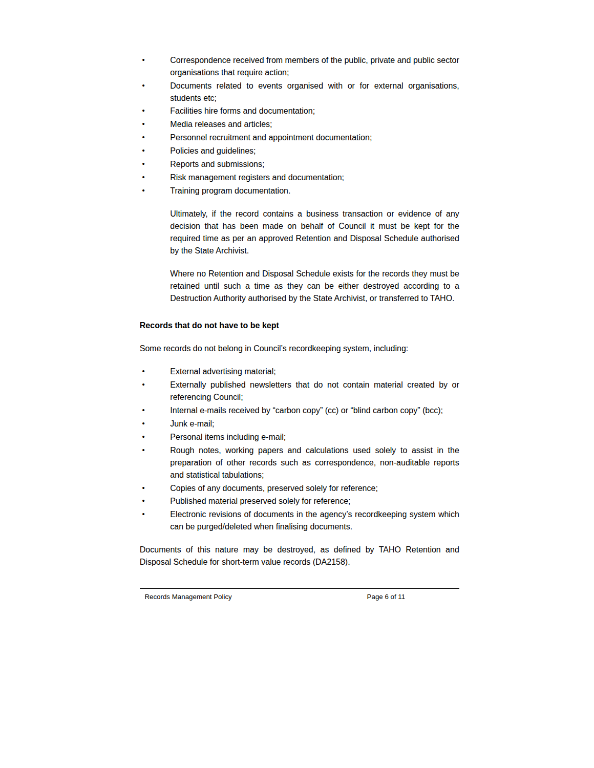Correspondence received from members of the public, private and public sector organisations that require action;
Documents related to events organised with or for external organisations, students etc;
Facilities hire forms and documentation;
Media releases and articles;
Personnel recruitment and appointment documentation;
Policies and guidelines;
Reports and submissions;
Risk management registers and documentation;
Training program documentation.
Ultimately, if the record contains a business transaction or evidence of any decision that has been made on behalf of Council it must be kept for the required time as per an approved Retention and Disposal Schedule authorised by the State Archivist.
Where no Retention and Disposal Schedule exists for the records they must be retained until such a time as they can be either destroyed according to a Destruction Authority authorised by the State Archivist, or transferred to TAHO.
Records that do not have to be kept
Some records do not belong in Council’s recordkeeping system, including:
External advertising material;
Externally published newsletters that do not contain material created by or referencing Council;
Internal e-mails received by “carbon copy” (cc) or “blind carbon copy” (bcc);
Junk e-mail;
Personal items including e-mail;
Rough notes, working papers and calculations used solely to assist in the preparation of other records such as correspondence, non-auditable reports and statistical tabulations;
Copies of any documents, preserved solely for reference;
Published material preserved solely for reference;
Electronic revisions of documents in the agency’s recordkeeping system which can be purged/deleted when finalising documents.
Documents of this nature may be destroyed, as defined by TAHO Retention and Disposal Schedule for short-term value records (DA2158).
Records Management Policy
Page 6 of 11